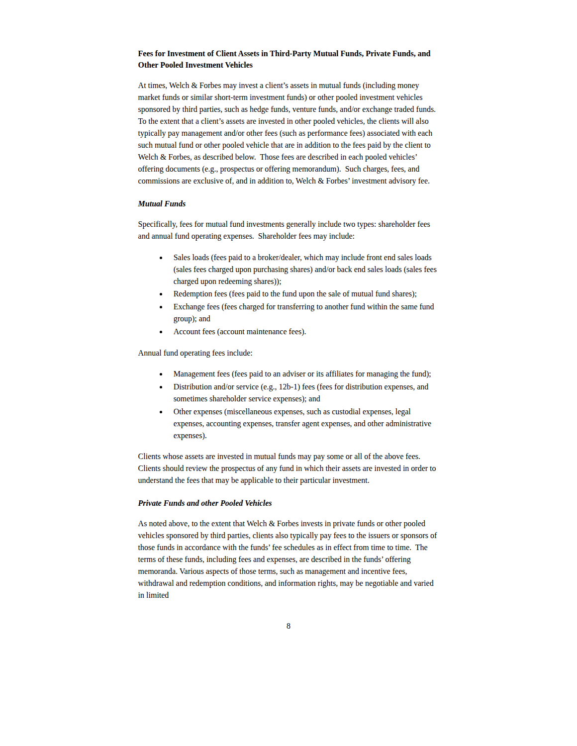Fees for Investment of Client Assets in Third-Party Mutual Funds, Private Funds, and Other Pooled Investment Vehicles
At times, Welch & Forbes may invest a client’s assets in mutual funds (including money market funds or similar short-term investment funds) or other pooled investment vehicles sponsored by third parties, such as hedge funds, venture funds, and/or exchange traded funds. To the extent that a client’s assets are invested in other pooled vehicles, the clients will also typically pay management and/or other fees (such as performance fees) associated with each such mutual fund or other pooled vehicle that are in addition to the fees paid by the client to Welch & Forbes, as described below. Those fees are described in each pooled vehicles’ offering documents (e.g., prospectus or offering memorandum). Such charges, fees, and commissions are exclusive of, and in addition to, Welch & Forbes’ investment advisory fee.
Mutual Funds
Specifically, fees for mutual fund investments generally include two types: shareholder fees and annual fund operating expenses. Shareholder fees may include:
Sales loads (fees paid to a broker/dealer, which may include front end sales loads (sales fees charged upon purchasing shares) and/or back end sales loads (sales fees charged upon redeeming shares));
Redemption fees (fees paid to the fund upon the sale of mutual fund shares);
Exchange fees (fees charged for transferring to another fund within the same fund group); and
Account fees (account maintenance fees).
Annual fund operating fees include:
Management fees (fees paid to an adviser or its affiliates for managing the fund);
Distribution and/or service (e.g., 12b-1) fees (fees for distribution expenses, and sometimes shareholder service expenses); and
Other expenses (miscellaneous expenses, such as custodial expenses, legal expenses, accounting expenses, transfer agent expenses, and other administrative expenses).
Clients whose assets are invested in mutual funds may pay some or all of the above fees. Clients should review the prospectus of any fund in which their assets are invested in order to understand the fees that may be applicable to their particular investment.
Private Funds and other Pooled Vehicles
As noted above, to the extent that Welch & Forbes invests in private funds or other pooled vehicles sponsored by third parties, clients also typically pay fees to the issuers or sponsors of those funds in accordance with the funds’ fee schedules as in effect from time to time. The terms of these funds, including fees and expenses, are described in the funds’ offering memoranda. Various aspects of those terms, such as management and incentive fees, withdrawal and redemption conditions, and information rights, may be negotiable and varied in limited
8